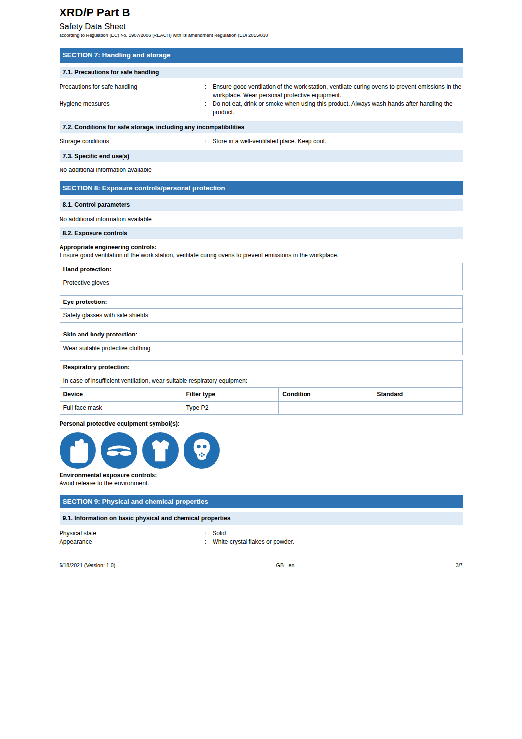XRD/P Part B
Safety Data Sheet
according to Regulation (EC) No. 1907/2006 (REACH) with its amendment Regulation (EU) 2015/830
SECTION 7: Handling and storage
7.1. Precautions for safe handling
| Precautions for safe handling | : | Ensure good ventilation of the work station, ventilate curing ovens to prevent emissions in the workplace. Wear personal protective equipment. |
| Hygiene measures | : | Do not eat, drink or smoke when using this product. Always wash hands after handling the product. |
7.2. Conditions for safe storage, including any incompatibilities
| Storage conditions | : | Store in a well-ventilated place. Keep cool. |
7.3. Specific end use(s)
No additional information available
SECTION 8: Exposure controls/personal protection
8.1. Control parameters
No additional information available
8.2. Exposure controls
Appropriate engineering controls:
Ensure good ventilation of the work station, ventilate curing ovens to prevent emissions in the workplace.
| Hand protection: |
| Protective gloves |
| Eye protection: |
| Safety glasses with side shields |
| Skin and body protection: |
| Wear suitable protective clothing |
| Respiratory protection: |
| In case of insufficient ventilation, wear suitable respiratory equipment |
| Device | Filter type | Condition | Standard |
| Full face mask | Type P2 | | |
Personal protective equipment symbol(s):
Environmental exposure controls:
Avoid release to the environment.
SECTION 9: Physical and chemical properties
9.1. Information on basic physical and chemical properties
| Physical state | : | Solid |
| Appearance | : | White crystal flakes or powder. |
5/18/2021 (Version: 1.0) GB - en 3/7